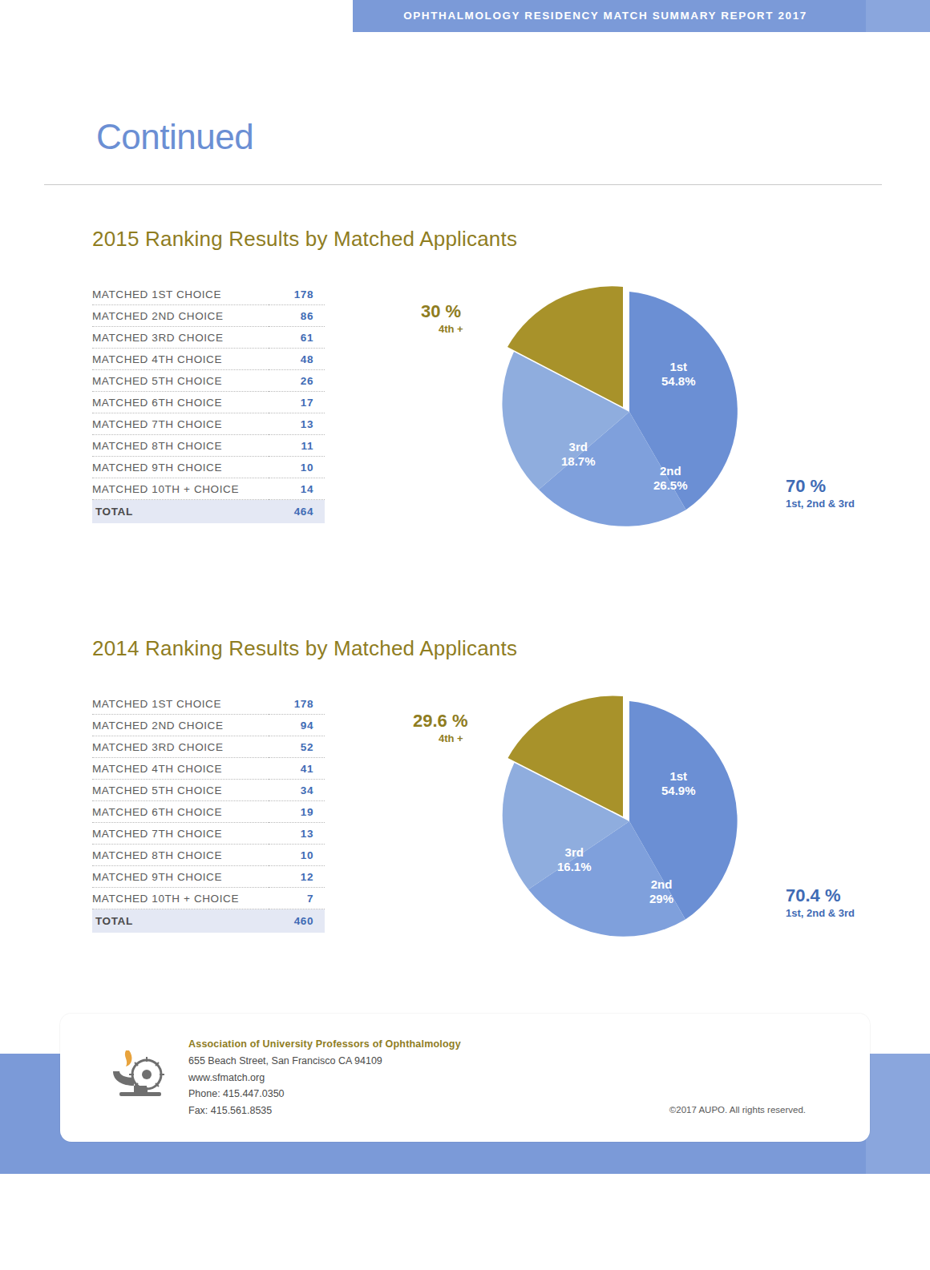Ophthalmology Residency Match Summary Report 2017
Continued
2015 Ranking Results by Matched Applicants
| Matched 1st Choice | 178 |
| Matched 2nd Choice | 86 |
| Matched 3rd Choice | 61 |
| Matched 4th Choice | 48 |
| Matched 5th Choice | 26 |
| Matched 6th Choice | 17 |
| Matched 7th Choice | 13 |
| Matched 8th Choice | 11 |
| Matched 9th Choice | 10 |
| Matched 10th + Choice | 14 |
| Total | 464 |
30 %
4th +
70 %
1st, 2nd & 3rd
1st
54.8%
2nd
26.5%
3rd
18.7%
2014 Ranking Results by Matched Applicants
| Matched 1st Choice | 178 |
| Matched 2nd Choice | 94 |
| Matched 3rd Choice | 52 |
| Matched 4th Choice | 41 |
| Matched 5th Choice | 34 |
| Matched 6th Choice | 19 |
| Matched 7th Choice | 13 |
| Matched 8th Choice | 10 |
| Matched 9th Choice | 12 |
| Matched 10th + Choice | 7 |
| Total | 460 |
29.6 %
4th +
70.4 %
1st, 2nd & 3rd
1st
54.9%
2nd
29%
3rd
16.1%
Association of University Professors of Ophthalmology
655 Beach Street, San Francisco CA 94109
www.sfmatch.org
Phone: 415.447.0350
Fax: 415.561.8535
©2017 AUPO. All rights reserved.